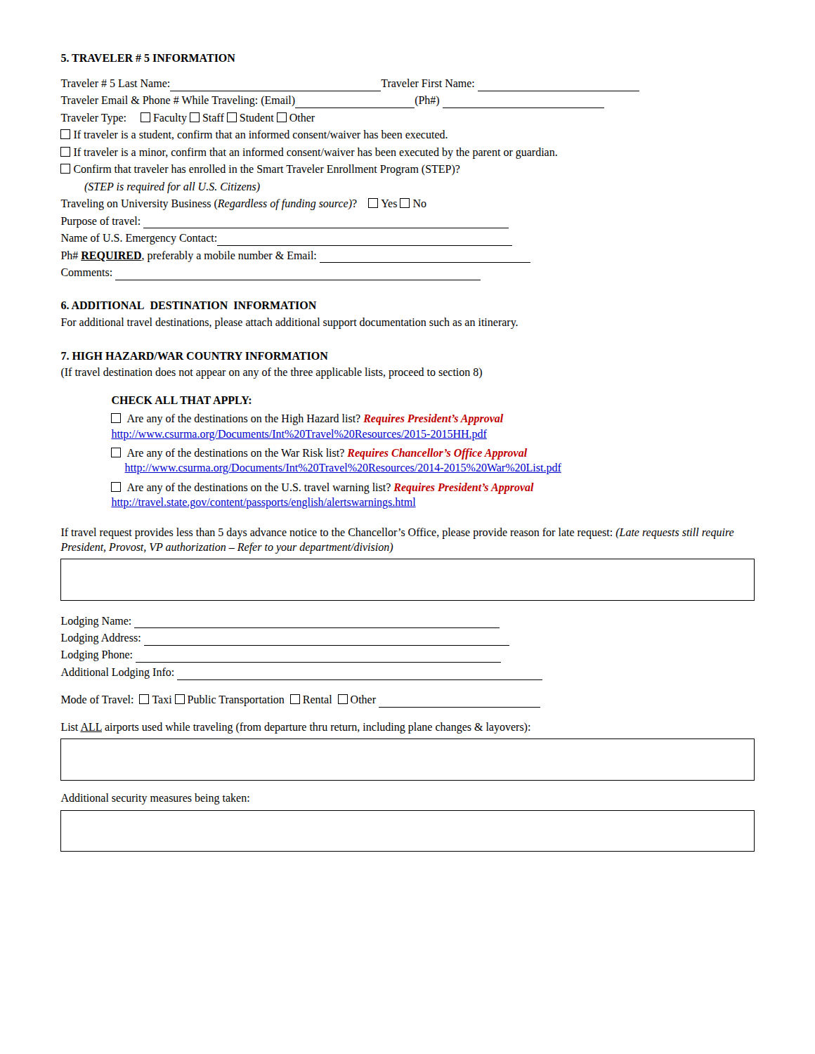5. TRAVELER # 5 INFORMATION
Traveler # 5 Last Name: Traveler First Name:
Traveler Email & Phone # While Traveling: (Email) (Ph#)
Traveler Type: Faculty Staff Student Other
If traveler is a student, confirm that an informed consent/waiver has been executed.
If traveler is a minor, confirm that an informed consent/waiver has been executed by the parent or guardian.
Confirm that traveler has enrolled in the Smart Traveler Enrollment Program (STEP)?
(STEP is required for all U.S. Citizens)
Traveling on University Business (Regardless of funding source)? Yes No
Purpose of travel:
Name of U.S. Emergency Contact:
Ph# REQUIRED, preferably a mobile number & Email:
Comments:
6. ADDITIONAL DESTINATION INFORMATION
For additional travel destinations, please attach additional support documentation such as an itinerary.
7. HIGH HAZARD/WAR COUNTRY INFORMATION
(If travel destination does not appear on any of the three applicable lists, proceed to section 8)
CHECK ALL THAT APPLY:
Are any of the destinations on the High Hazard list? Requires President’s Approval
http://www.csurma.org/Documents/Int%20Travel%20Resources/2015-2015HH.pdf
Are any of the destinations on the War Risk list? Requires Chancellor’s Office Approval
http://www.csurma.org/Documents/Int%20Travel%20Resources/2014-2015%20War%20List.pdf
Are any of the destinations on the U.S. travel warning list? Requires President’s Approval
http://travel.state.gov/content/passports/english/alertswarnings.html
If travel request provides less than 5 days advance notice to the Chancellor’s Office, please provide reason for late request: (Late requests still require President, Provost, VP authorization – Refer to your department/division)
Lodging Name:
Lodging Address:
Lodging Phone:
Additional Lodging Info:
Mode of Travel: Taxi Public Transportation Rental Other
List ALL airports used while traveling (from departure thru return, including plane changes & layovers):
Additional security measures being taken: